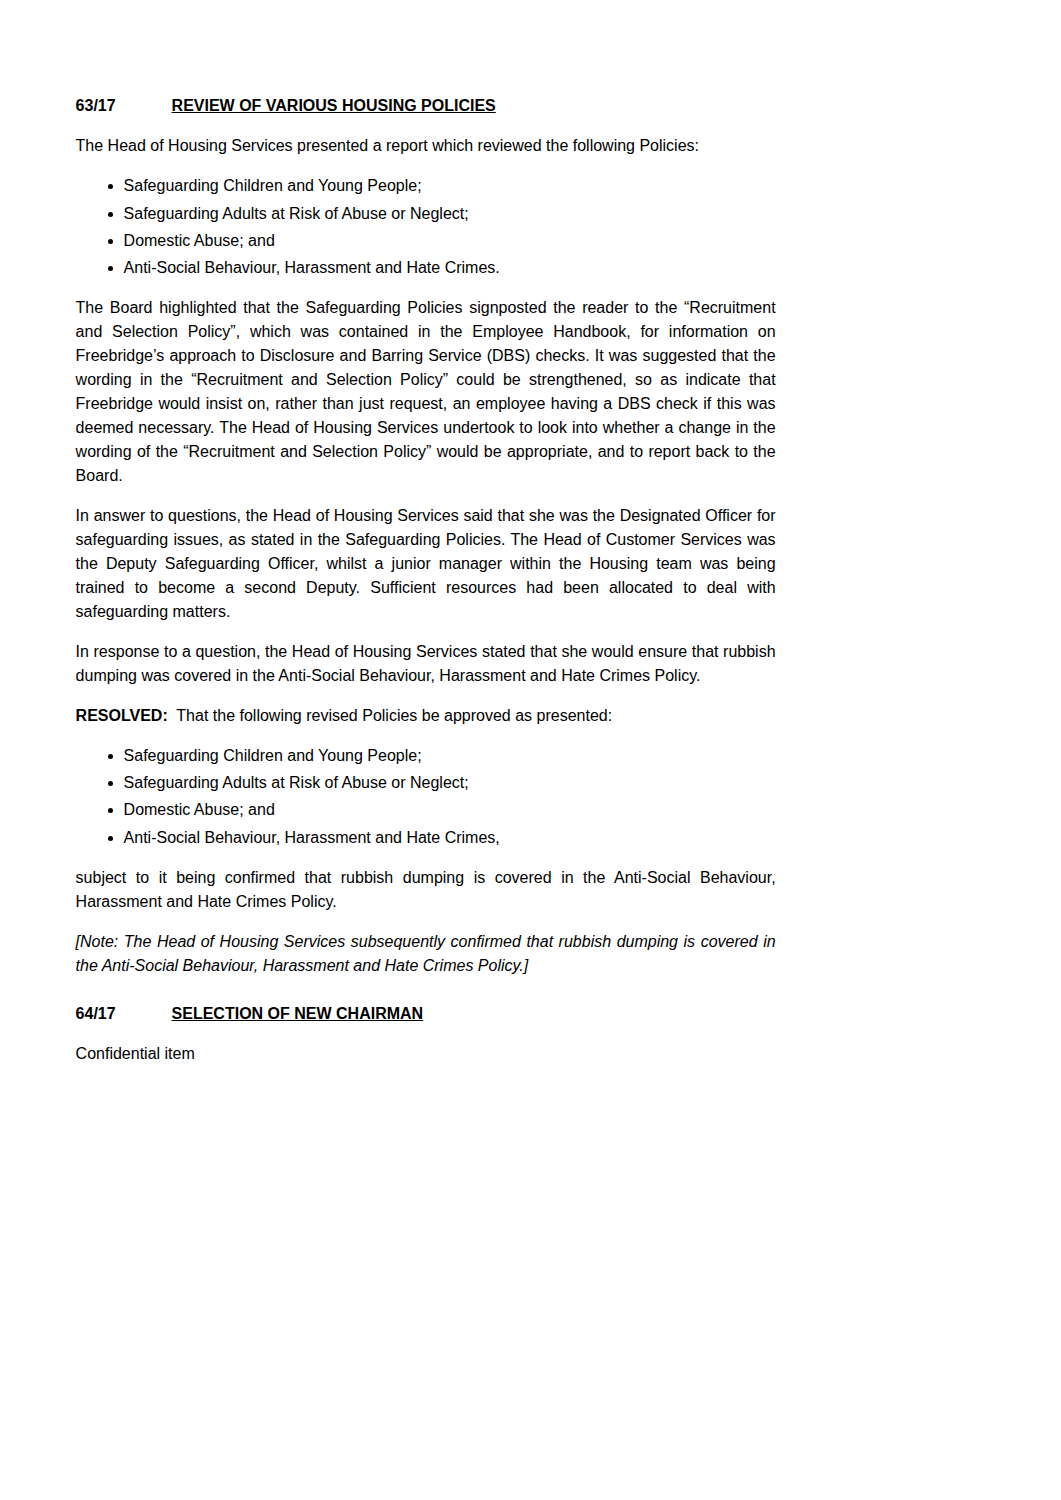63/17 REVIEW OF VARIOUS HOUSING POLICIES
The Head of Housing Services presented a report which reviewed the following Policies:
Safeguarding Children and Young People;
Safeguarding Adults at Risk of Abuse or Neglect;
Domestic Abuse; and
Anti-Social Behaviour, Harassment and Hate Crimes.
The Board highlighted that the Safeguarding Policies signposted the reader to the “Recruitment and Selection Policy”, which was contained in the Employee Handbook, for information on Freebridge’s approach to Disclosure and Barring Service (DBS) checks. It was suggested that the wording in the “Recruitment and Selection Policy” could be strengthened, so as indicate that Freebridge would insist on, rather than just request, an employee having a DBS check if this was deemed necessary. The Head of Housing Services undertook to look into whether a change in the wording of the “Recruitment and Selection Policy” would be appropriate, and to report back to the Board.
In answer to questions, the Head of Housing Services said that she was the Designated Officer for safeguarding issues, as stated in the Safeguarding Policies. The Head of Customer Services was the Deputy Safeguarding Officer, whilst a junior manager within the Housing team was being trained to become a second Deputy. Sufficient resources had been allocated to deal with safeguarding matters.
In response to a question, the Head of Housing Services stated that she would ensure that rubbish dumping was covered in the Anti-Social Behaviour, Harassment and Hate Crimes Policy.
RESOLVED: That the following revised Policies be approved as presented:
Safeguarding Children and Young People;
Safeguarding Adults at Risk of Abuse or Neglect;
Domestic Abuse; and
Anti-Social Behaviour, Harassment and Hate Crimes,
subject to it being confirmed that rubbish dumping is covered in the Anti-Social Behaviour, Harassment and Hate Crimes Policy.
[Note: The Head of Housing Services subsequently confirmed that rubbish dumping is covered in the Anti-Social Behaviour, Harassment and Hate Crimes Policy.]
64/17 SELECTION OF NEW CHAIRMAN
Confidential item